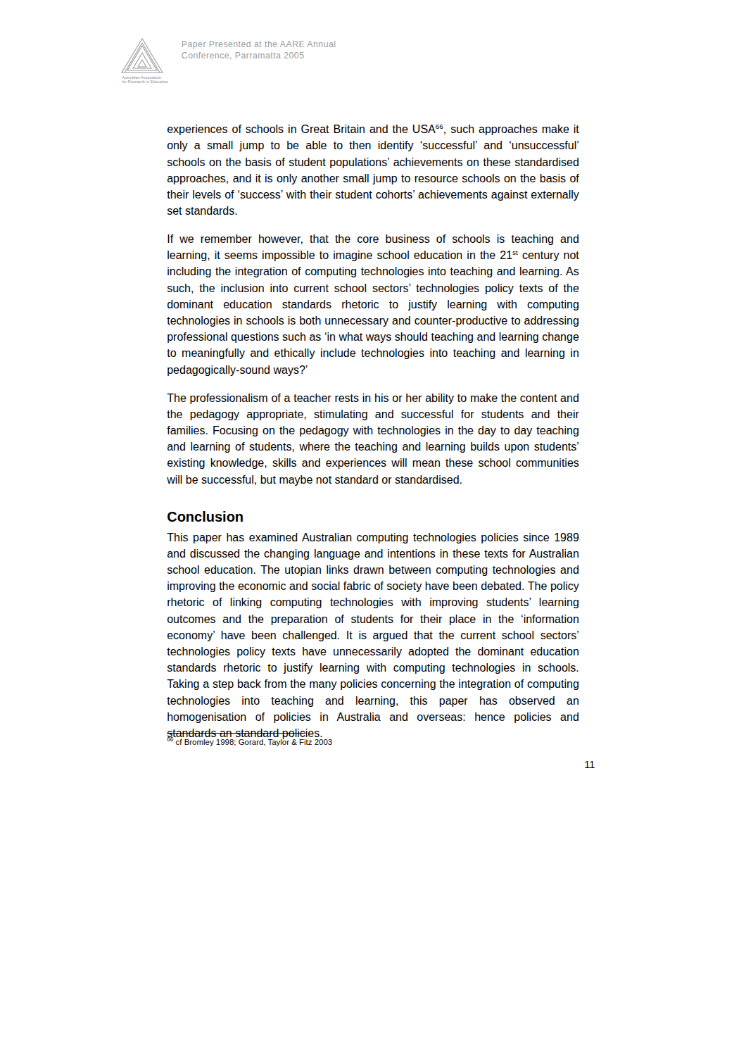Australian Association
for Research in Education
Paper Presented at the AARE Annual
Conference, Parramatta 2005
experiences of schools in Great Britain and the USA66, such approaches make it only a small jump to be able to then identify ‘successful’ and ‘unsuccessful’ schools on the basis of student populations’ achievements on these standardised approaches, and it is only another small jump to resource schools on the basis of their levels of ‘success’ with their student cohorts’ achievements against externally set standards.
If we remember however, that the core business of schools is teaching and learning, it seems impossible to imagine school education in the 21st century not including the integration of computing technologies into teaching and learning. As such, the inclusion into current school sectors’ technologies policy texts of the dominant education standards rhetoric to justify learning with computing technologies in schools is both unnecessary and counter-productive to addressing professional questions such as ‘in what ways should teaching and learning change to meaningfully and ethically include technologies into teaching and learning in pedagogically-sound ways?’
The professionalism of a teacher rests in his or her ability to make the content and the pedagogy appropriate, stimulating and successful for students and their families. Focusing on the pedagogy with technologies in the day to day teaching and learning of students, where the teaching and learning builds upon students’ existing knowledge, skills and experiences will mean these school communities will be successful, but maybe not standard or standardised.
Conclusion
This paper has examined Australian computing technologies policies since 1989 and discussed the changing language and intentions in these texts for Australian school education. The utopian links drawn between computing technologies and improving the economic and social fabric of society have been debated. The policy rhetoric of linking computing technologies with improving students’ learning outcomes and the preparation of students for their place in the ‘information economy’ have been challenged. It is argued that the current school sectors’ technologies policy texts have unnecessarily adopted the dominant education standards rhetoric to justify learning with computing technologies in schools. Taking a step back from the many policies concerning the integration of computing technologies into teaching and learning, this paper has observed an homogenisation of policies in Australia and overseas: hence policies and standards an standard policies.
66 cf Bromley 1998; Gorard, Taylor & Fitz 2003
11